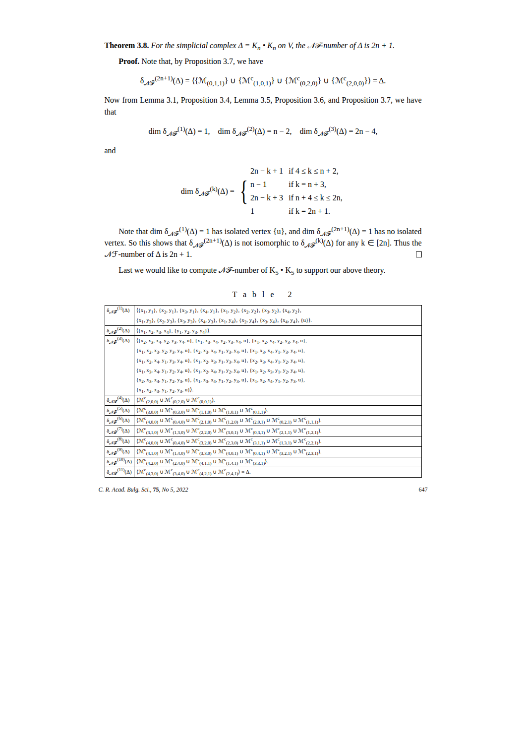Theorem 3.8. For the simplicial complex Δ = Kn • Kn on V, the 𝒩ℱ-number of Δ is 2n + 1.
Proof. Note that, by Proposition 3.7, we have
δ𝒩ℱ(2n+1)(Δ) = ⟨{ℳ(0,1,1)} ∪ {ℳc(1,0,1)} ∪ {ℳc(0,2,0)} ∪ {ℳc(2,0,0)}⟩ = Δ.
Now from Lemma 3.1, Proposition 3.4, Lemma 3.5, Proposition 3.6, and Proposition 3.7, we have that
dim δ𝒩ℱ(1)(Δ) = 1, dim δ𝒩ℱ(2)(Δ) = n − 2, dim δ𝒩ℱ(3)(Δ) = 2n − 4,
and
dim δ𝒩ℱ(k)(Δ) ={
| 2n − k + 1 | if 4 ≤ k ≤ n + 2, |
| n − 1 | if k = n + 3, |
| 2n − k + 3 | if n + 4 ≤ k ≤ 2n, |
| 1 | if k = 2n + 1. |
Note that dim δ𝒩ℱ(1)(Δ) = 1 has isolated vertex {u}, and dim δ𝒩ℱ(2n+1)(Δ) = 1 has no isolated vertex. So this shows that δ𝒩ℱ(2n+1)(Δ) is not isomorphic to δ𝒩ℱ(k)(Δ) for any k ∈ [2n]. Thus the 𝒩ℱ-number of Δ is 2n + 1.
Last we would like to compute 𝒩ℱ-number of K5 • K5 to support our above theory.
T a b l e 2
| δ 𝒩ℱ (1) (Δ) | ⟨{x 1 , y 1 }, {x 2 , y 1 }, {x 3 , y 1 }, {x 4 , y 1 }, {x 1 , y 2 }, {x 2 , y 2 }, {x 3 , y 2 }, {x 4 , y 2 }, |
| | {x 1 , y 3 }, {x 2 , y 3 }, {x 3 , y 3 }, {x 4 , y 3 }, {x 1 , y 4 }, {x 2 , y 4 }, {x 3 , y 4 }, {x 4 , y 4 }, {u}⟩. |
| δ 𝒩ℱ (2) (Δ) | ⟨{x 1 , x 2 , x 3 , x 4 }, {y 1 , y 2 , y 3 , y 4 }⟩. |
| δ 𝒩ℱ (3) (Δ) | ⟨{x 2 , x 3 , x 4 , y 2 , y 3 , y 4 , u}, {x 1 , x 3 , x 4 , y 2 , y 3 , y 4 , u}, {x 1 , x 2 , x 4 , y 2 , y 3 , y 4 , u}, |
| | {x 1 , x 2 , x 3 , y 2 , y 3 , y 4 , u}, {x 2 , x 3 , x 4 , y 1 , y 3 , y 4 , u}, {x 1 , x 3 , x 4 , y 1 , y 3 , y 4 , u}, |
| | {x 1 , x 2 , x 4 , y 1 , y 3 , y 4 , u}, {x 1 , x 2 , x 3 , y 1 , y 3 , y 4 , u}, {x 2 , x 3 , x 4 , y 1 , y 2 , y 4 , u}, |
| | {x 1 , x 3 , x 4 , y 1 , y 2 , y 4 , u}, {x 1 , x 2 , x 4 , y 1 , y 2 , y 4 , u}, {x 1 , x 2 , x 3 , y 1 , y 2 , y 4 , u}, |
| | {x 2 , x 3 , x 4 , y 1 , y 2 , y 3 , u}, {x 1 , x 3 , x 4 , y 1 , y 2 , y 3 , u}, {x 1 , x 2 , x 4 , y 1 , y 2 , y 3 , u}, |
| | {x 1 , x 2 , x 3 , y 1 , y 2 , y 3 , u}⟩. |
| δ 𝒩ℱ (4) (Δ) | ⟨ℳ c (2,0,0) ∪ ℳ c (0,2,0) ∪ ℳ c (0,0,1) ⟩. |
| δ 𝒩ℱ (5) (Δ) | ⟨ℳ c (3,0,0) ∪ ℳ c (0,3,0) ∪ ℳ c (1,1,0) ∪ ℳ c (1,0,1) ∪ ℳ c (0,1,1) ⟩. |
| δ 𝒩ℱ (6) (Δ) | ⟨ℳ c (4,0,0) ∪ ℳ c (0,4,0) ∪ ℳ c (2,1,0) ∪ ℳ c (1,2,0) ∪ ℳ c (2,0,1) ∪ ℳ c (0,2,1) ∪ ℳ c (1,1,1) ⟩. |
| δ 𝒩ℱ (7) (Δ) | ⟨ℳ c (3,1,0) ∪ ℳ c (1,3,0) ∪ ℳ c (2,2,0) ∪ ℳ c (3,0,1) ∪ ℳ c (0,3,1) ∪ ℳ c (2,1,1) ∪ ℳ c (1,2,1) ⟩. |
| δ 𝒩ℱ (8) (Δ) | ⟨ℳ c (4,0,0) ∪ ℳ c (0,4,0) ∪ ℳ c (3,2,0) ∪ ℳ c (2,3,0) ∪ ℳ c (3,1,1) ∪ ℳ c (1,3,1) ∪ ℳ c (2,2,1) ⟩. |
| δ 𝒩ℱ (9) (Δ) | ⟨ℳ c (4,1,0) ∪ ℳ c (1,4,0) ∪ ℳ c (3,3,0) ∪ ℳ c (4,0,1) ∪ ℳ c (0,4,1) ∪ ℳ c (3,2,1) ∪ ℳ c (2,3,1) ⟩. |
| δ 𝒩ℱ (10) (Δ) | ⟨ℳ c (4,2,0) ∪ ℳ c (2,4,0) ∪ ℳ c (4,1,1) ∪ ℳ c (1,4,1) ∪ ℳ c (3,3,1) ⟩. |
| δ 𝒩ℱ (11) (Δ) | ⟨ℳ c (4,3,0) ∪ ℳ c (3,4,0) ∪ ℳ c (4,2,1) ∪ ℳ c (2,4,1) ⟩ = Δ. |
C. R. Acad. Bulg. Sci., 75, No 5, 2022
647